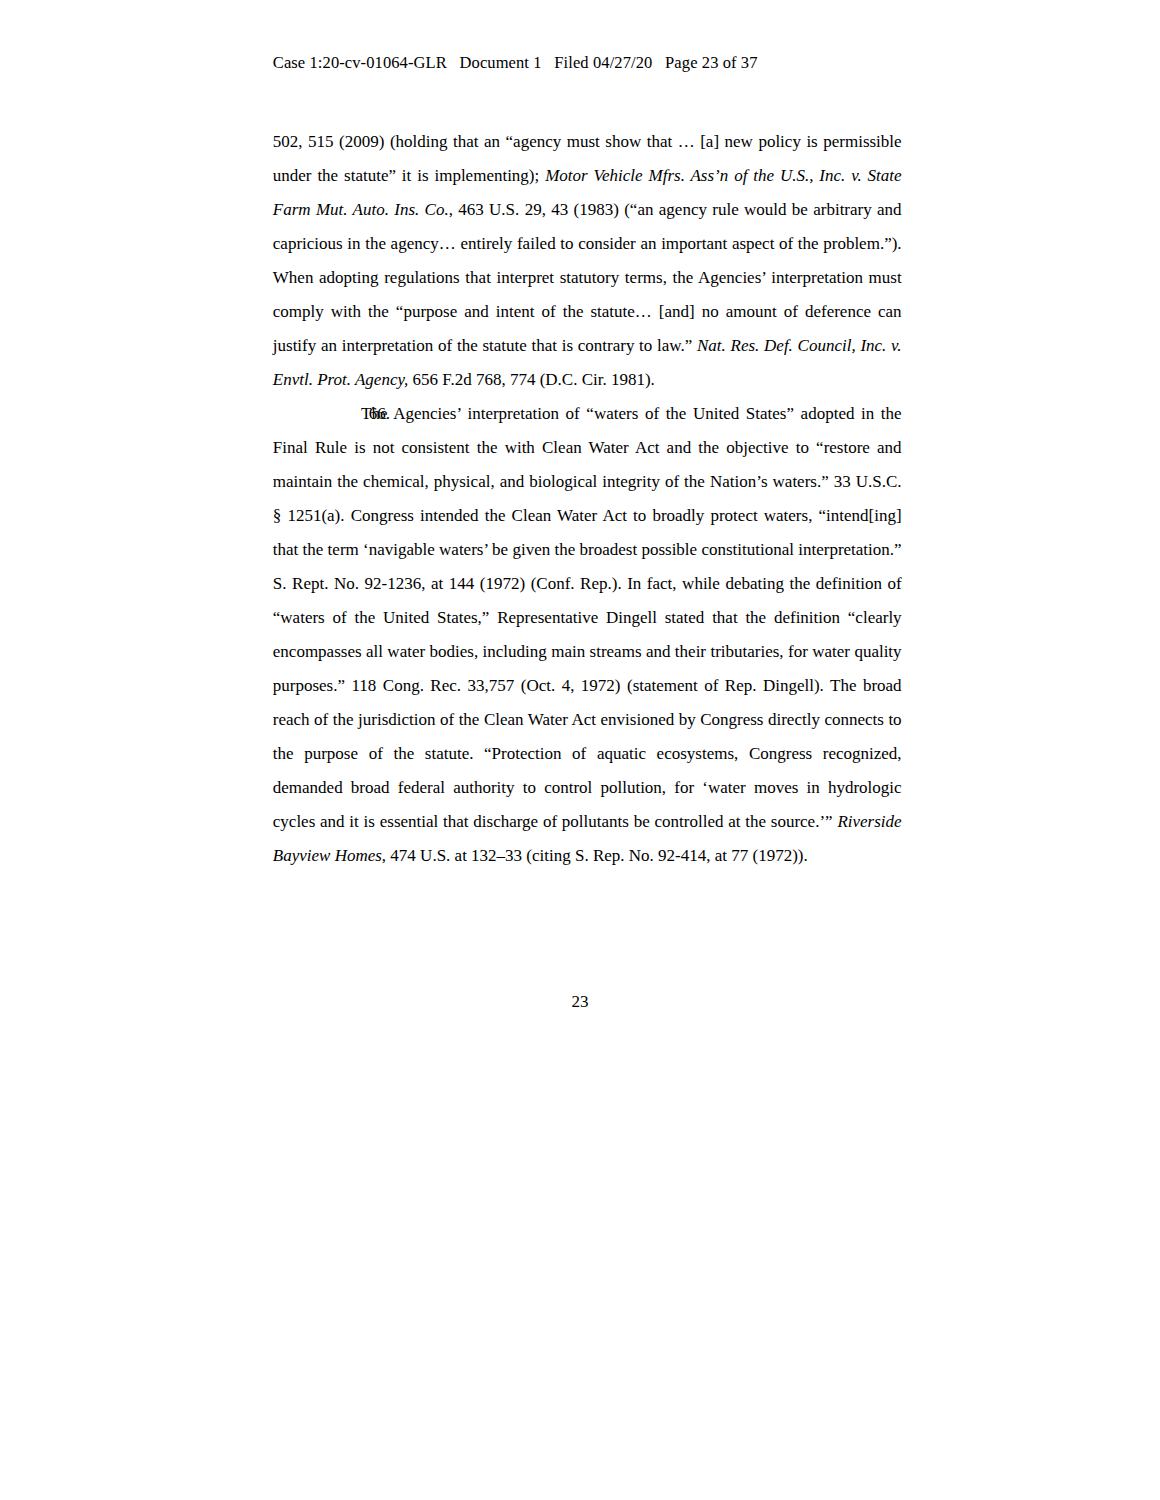Case 1:20-cv-01064-GLR Document 1 Filed 04/27/20 Page 23 of 37
502, 515 (2009) (holding that an “agency must show that … [a] new policy is permissible under the statute” it is implementing); Motor Vehicle Mfrs. Ass’n of the U.S., Inc. v. State Farm Mut. Auto. Ins. Co., 463 U.S. 29, 43 (1983) (“an agency rule would be arbitrary and capricious in the agency… entirely failed to consider an important aspect of the problem.”). When adopting regulations that interpret statutory terms, the Agencies’ interpretation must comply with the “purpose and intent of the statute… [and] no amount of deference can justify an interpretation of the statute that is contrary to law.” Nat. Res. Def. Council, Inc. v. Envtl. Prot. Agency, 656 F.2d 768, 774 (D.C. Cir. 1981).
66. The Agencies’ interpretation of “waters of the United States” adopted in the Final Rule is not consistent the with Clean Water Act and the objective to “restore and maintain the chemical, physical, and biological integrity of the Nation’s waters.” 33 U.S.C. § 1251(a). Congress intended the Clean Water Act to broadly protect waters, “intend[ing] that the term ‘navigable waters’ be given the broadest possible constitutional interpretation.” S. Rept. No. 92-1236, at 144 (1972) (Conf. Rep.). In fact, while debating the definition of “waters of the United States,” Representative Dingell stated that the definition “clearly encompasses all water bodies, including main streams and their tributaries, for water quality purposes.” 118 Cong. Rec. 33,757 (Oct. 4, 1972) (statement of Rep. Dingell). The broad reach of the jurisdiction of the Clean Water Act envisioned by Congress directly connects to the purpose of the statute. “Protection of aquatic ecosystems, Congress recognized, demanded broad federal authority to control pollution, for ‘water moves in hydrologic cycles and it is essential that discharge of pollutants be controlled at the source.’” Riverside Bayview Homes, 474 U.S. at 132–33 (citing S. Rep. No. 92-414, at 77 (1972)).
23